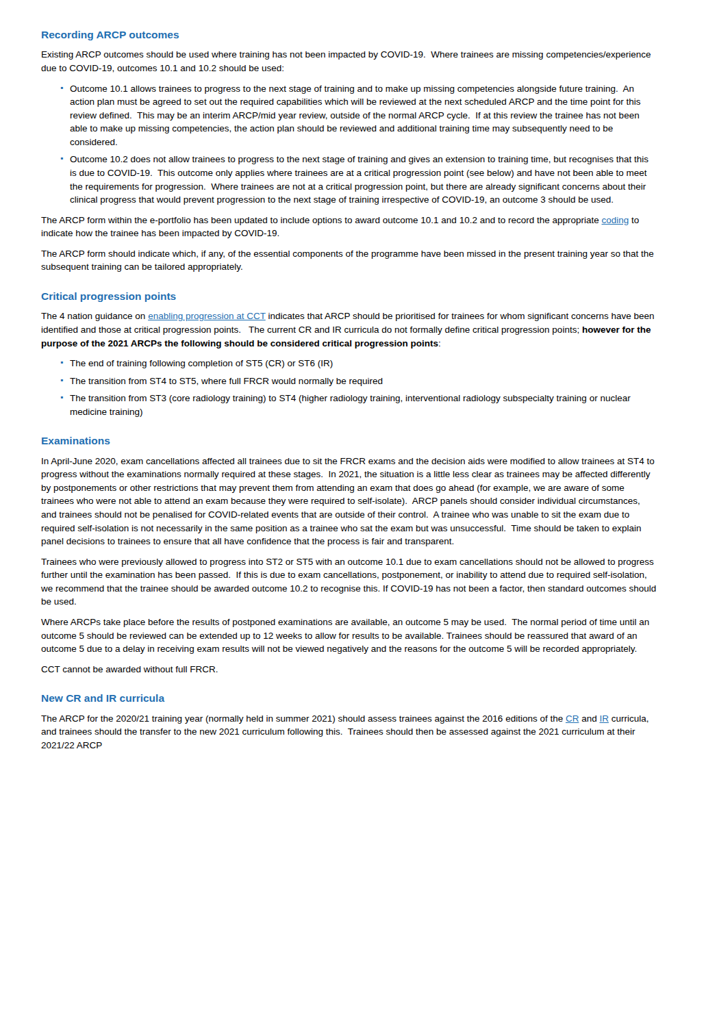Recording ARCP outcomes
Existing ARCP outcomes should be used where training has not been impacted by COVID-19. Where trainees are missing competencies/experience due to COVID-19, outcomes 10.1 and 10.2 should be used:
Outcome 10.1 allows trainees to progress to the next stage of training and to make up missing competencies alongside future training. An action plan must be agreed to set out the required capabilities which will be reviewed at the next scheduled ARCP and the time point for this review defined. This may be an interim ARCP/mid year review, outside of the normal ARCP cycle. If at this review the trainee has not been able to make up missing competencies, the action plan should be reviewed and additional training time may subsequently need to be considered.
Outcome 10.2 does not allow trainees to progress to the next stage of training and gives an extension to training time, but recognises that this is due to COVID-19. This outcome only applies where trainees are at a critical progression point (see below) and have not been able to meet the requirements for progression. Where trainees are not at a critical progression point, but there are already significant concerns about their clinical progress that would prevent progression to the next stage of training irrespective of COVID-19, an outcome 3 should be used.
The ARCP form within the e-portfolio has been updated to include options to award outcome 10.1 and 10.2 and to record the appropriate coding to indicate how the trainee has been impacted by COVID-19.
The ARCP form should indicate which, if any, of the essential components of the programme have been missed in the present training year so that the subsequent training can be tailored appropriately.
Critical progression points
The 4 nation guidance on enabling progression at CCT indicates that ARCP should be prioritised for trainees for whom significant concerns have been identified and those at critical progression points. The current CR and IR curricula do not formally define critical progression points; however for the purpose of the 2021 ARCPs the following should be considered critical progression points:
The end of training following completion of ST5 (CR) or ST6 (IR)
The transition from ST4 to ST5, where full FRCR would normally be required
The transition from ST3 (core radiology training) to ST4 (higher radiology training, interventional radiology subspecialty training or nuclear medicine training)
Examinations
In April-June 2020, exam cancellations affected all trainees due to sit the FRCR exams and the decision aids were modified to allow trainees at ST4 to progress without the examinations normally required at these stages. In 2021, the situation is a little less clear as trainees may be affected differently by postponements or other restrictions that may prevent them from attending an exam that does go ahead (for example, we are aware of some trainees who were not able to attend an exam because they were required to self-isolate). ARCP panels should consider individual circumstances, and trainees should not be penalised for COVID-related events that are outside of their control. A trainee who was unable to sit the exam due to required self-isolation is not necessarily in the same position as a trainee who sat the exam but was unsuccessful. Time should be taken to explain panel decisions to trainees to ensure that all have confidence that the process is fair and transparent.
Trainees who were previously allowed to progress into ST2 or ST5 with an outcome 10.1 due to exam cancellations should not be allowed to progress further until the examination has been passed. If this is due to exam cancellations, postponement, or inability to attend due to required self-isolation, we recommend that the trainee should be awarded outcome 10.2 to recognise this. If COVID-19 has not been a factor, then standard outcomes should be used.
Where ARCPs take place before the results of postponed examinations are available, an outcome 5 may be used. The normal period of time until an outcome 5 should be reviewed can be extended up to 12 weeks to allow for results to be available. Trainees should be reassured that award of an outcome 5 due to a delay in receiving exam results will not be viewed negatively and the reasons for the outcome 5 will be recorded appropriately.
CCT cannot be awarded without full FRCR.
New CR and IR curricula
The ARCP for the 2020/21 training year (normally held in summer 2021) should assess trainees against the 2016 editions of the CR and IR curricula, and trainees should the transfer to the new 2021 curriculum following this. Trainees should then be assessed against the 2021 curriculum at their 2021/22 ARCP